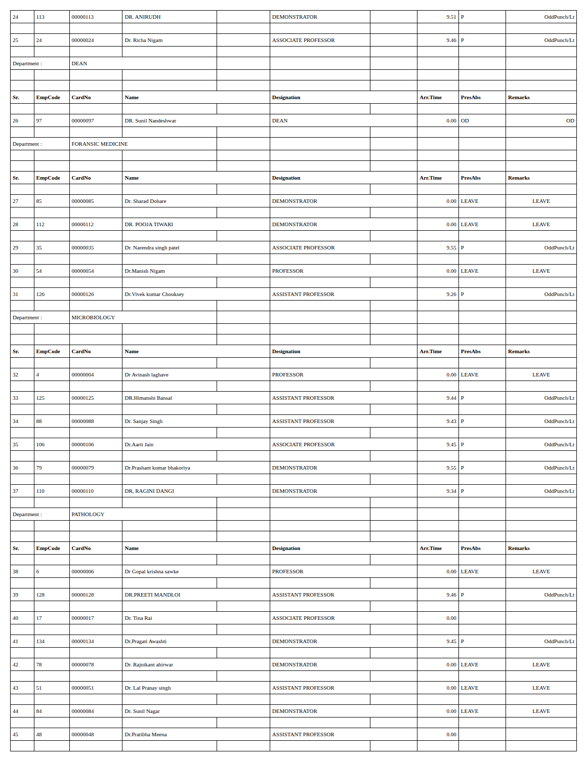| 24 | 113 | 00000113 | DR. ANIRUDH | | DEMONSTRATOR | | 9.51 | P | OddPunch/Lt |
| 25 | 24 | 00000024 | Dr. Richa Nigam | | ASSOCIATE PROFESSOR | | 9.46 | P | OddPunch/Lt |
| Department : | DEAN | | | | | | |
| Sr. | EmpCode | CardNo | Name | Designation | Arr.Time | PresAbs | Remarks |
| 26 | 97 | 00000097 | DR. Sunil Nandeshwar | DEAN | 0.00 | OD | OD |
| Department : | FORANSIC MEDICINE | | | | | | |
| Sr. | EmpCode | CardNo | Name | Designation | Arr.Time | PresAbs | Remarks |
| 27 | 85 | 00000085 | Dr. Sharad Dohare | DEMONSTRATOR | 0.00 | LEAVE | LEAVE |
| 28 | 112 | 00000112 | DR. POOJA TIWARI | DEMONSTRATOR | 0.00 | LEAVE | LEAVE |
| 29 | 35 | 00000035 | Dr. Narendra singh patel | ASSOCIATE PROFESSOR | 9.55 | P | OddPunch/Lt |
| 30 | 54 | 00000054 | Dr.Manish Nigam | PROFESSOR | 0.00 | LEAVE | LEAVE |
| 31 | 126 | 00000126 | Dr.Vivek kumar Chouksey | ASSISTANT PROFESSOR | 9.26 | P | OddPunch/Lt |
| Department : | MICROBIOLOGY | | | | | | |
| Sr. | EmpCode | CardNo | Name | Designation | Arr.Time | PresAbs | Remarks |
| 32 | 4 | 00000004 | Dr Avinash laghave | PROFESSOR | 0.00 | LEAVE | LEAVE |
| 33 | 125 | 00000125 | DR.Himanshi Bansal | ASSISTANT PROFESSOR | 9.44 | P | OddPunch/Lt |
| 34 | 88 | 00000088 | Dr. Sanjay Singh | ASSISTANT PROFESSOR | 9.43 | P | OddPunch/Lt |
| 35 | 106 | 00000106 | Dr.Aarti Jain | ASSOCIATE PROFESSOR | 9.45 | P | OddPunch/Lt |
| 36 | 79 | 00000079 | Dr.Prashant kumar bhakoriya | DEMONSTRATOR | 9.55 | P | OddPunch/Lt |
| 37 | 110 | 00000110 | DR, RAGINI DANGI | DEMONSTRATOR | 9.34 | P | OddPunch/Lt |
| Department : | PATHOLOGY | | | | | | |
| Sr. | EmpCode | CardNo | Name | Designation | Arr.Time | PresAbs | Remarks |
| 38 | 6 | 00000006 | Dr Gopal krishna sawke | PROFESSOR | 0.00 | LEAVE | LEAVE |
| 39 | 128 | 00000128 | DR.PREETI MANDLOI | ASSISTANT PROFESSOR | 9.46 | P | OddPunch/Lt |
| 40 | 17 | 00000017 | Dr. Tina Rai | ASSOCIATE PROFESSOR | 0.00 | | |
| 41 | 134 | 00000134 | Dr.Pragati Awashti | DEMONSTRATOR | 9.45 | P | OddPunch/Lt |
| 42 | 78 | 00000078 | Dr. Rajnikant ahirwar | DEMONSTRATOR | 0.00 | LEAVE | LEAVE |
| 43 | 51 | 00000051 | Dr. Lal Pranay singh | ASSISTANT PROFESSOR | 0.00 | LEAVE | LEAVE |
| 44 | 84 | 00000084 | Dr. Sunil Nagar | DEMONSTRATOR | 0.00 | LEAVE | LEAVE |
| 45 | 48 | 00000048 | Dr.Pratibha Meena | ASSISTANT PROFESSOR | 0.00 | | |